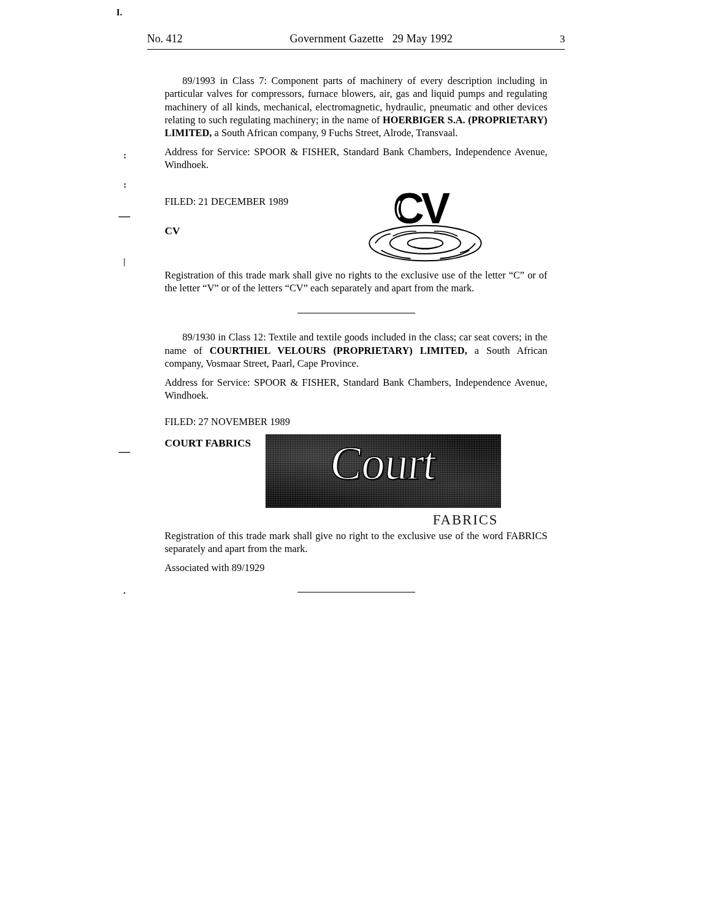I. : : — | — .
No. 412
Government Gazette 29 May 1992
3
89/1993 in Class 7: Component parts of machinery of every description including in particular valves for compressors, furnace blowers, air, gas and liquid pumps and regulating machinery of all kinds, mechanical, electromagnetic, hydraulic, pneumatic and other devices relating to such regulating machinery; in the name of HOERBIGER S.A. (PROPRIETARY) LIMITED, a South African company, 9 Fuchs Street, Alrode, Transvaal.
Address for Service: SPOOR & FISHER, Standard Bank Chambers, Independence Avenue, Windhoek.
FILED: 21 DECEMBER 1989
CV
C V
Registration of this trade mark shall give no rights to the exclusive use of the letter “C” or of the letter “V” or of the letters “CV” each separately and apart from the mark.
89/1930 in Class 12: Textile and textile goods included in the class; car seat covers; in the name of COURTHIEL VELOURS (PROPRIETARY) LIMITED, a South African company, Vosmaar Street, Paarl, Cape Province.
Address for Service: SPOOR & FISHER, Standard Bank Chambers, Independence Avenue, Windhoek.
FILED: 27 NOVEMBER 1989
COURT FABRICS
Court
FABRICS
Registration of this trade mark shall give no right to the exclusive use of the word FABRICS separately and apart from the mark.
Associated with 89/1929